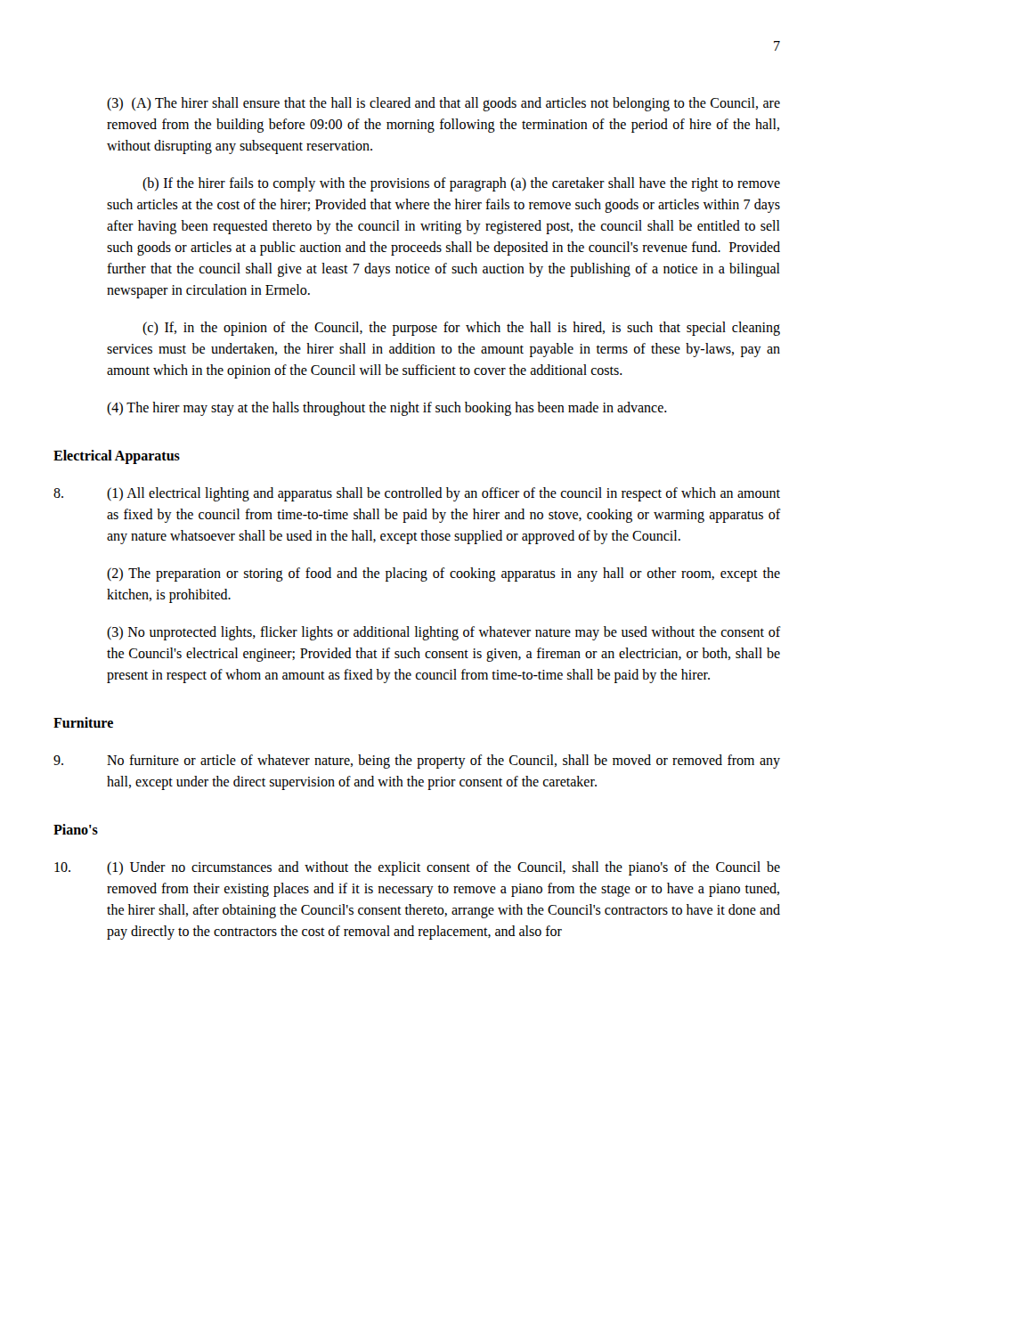7
(3) (A) The hirer shall ensure that the hall is cleared and that all goods and articles not belonging to the Council, are removed from the building before 09:00 of the morning following the termination of the period of hire of the hall, without disrupting any subsequent reservation.
(b) If the hirer fails to comply with the provisions of paragraph (a) the caretaker shall have the right to remove such articles at the cost of the hirer; Provided that where the hirer fails to remove such goods or articles within 7 days after having been requested thereto by the council in writing by registered post, the council shall be entitled to sell such goods or articles at a public auction and the proceeds shall be deposited in the council's revenue fund. Provided further that the council shall give at least 7 days notice of such auction by the publishing of a notice in a bilingual newspaper in circulation in Ermelo.
(c) If, in the opinion of the Council, the purpose for which the hall is hired, is such that special cleaning services must be undertaken, the hirer shall in addition to the amount payable in terms of these by-laws, pay an amount which in the opinion of the Council will be sufficient to cover the additional costs.
(4) The hirer may stay at the halls throughout the night if such booking has been made in advance.
Electrical Apparatus
8.
(1) All electrical lighting and apparatus shall be controlled by an officer of the council in respect of which an amount as fixed by the council from time-to-time shall be paid by the hirer and no stove, cooking or warming apparatus of any nature whatsoever shall be used in the hall, except those supplied or approved of by the Council.
(2) The preparation or storing of food and the placing of cooking apparatus in any hall or other room, except the kitchen, is prohibited.
(3) No unprotected lights, flicker lights or additional lighting of whatever nature may be used without the consent of the Council's electrical engineer; Provided that if such consent is given, a fireman or an electrician, or both, shall be present in respect of whom an amount as fixed by the council from time-to-time shall be paid by the hirer.
Furniture
9.
No furniture or article of whatever nature, being the property of the Council, shall be moved or removed from any hall, except under the direct supervision of and with the prior consent of the caretaker.
Piano's
10.
(1) Under no circumstances and without the explicit consent of the Council, shall the piano's of the Council be removed from their existing places and if it is necessary to remove a piano from the stage or to have a piano tuned, the hirer shall, after obtaining the Council's consent thereto, arrange with the Council's contractors to have it done and pay directly to the contractors the cost of removal and replacement, and also for